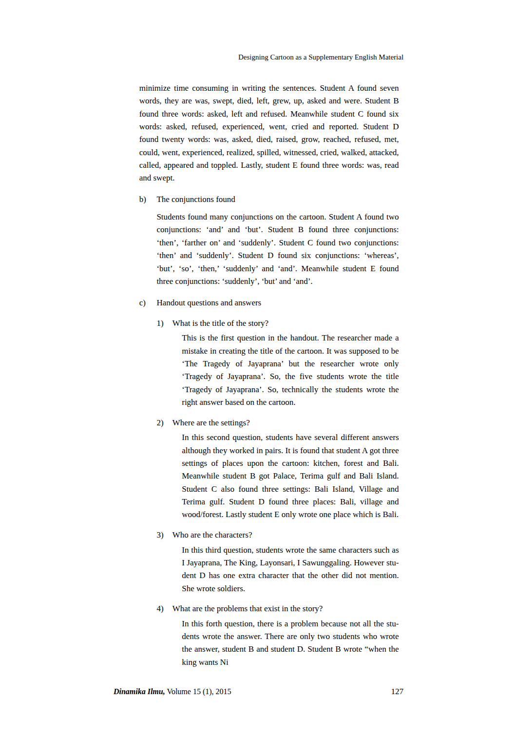Designing Cartoon as a Supplementary English Material
minimize time consuming in writing the sentences. Student A found seven words, they are was, swept, died, left, grew, up, asked and were. Student B found three words: asked, left and refused. Meanwhile student C found six words: asked, refused, experienced, went, cried and reported. Student D found twenty words: was, asked, died, raised, grow, reached, refused, met, could, went, experienced, realized, spilled, witnessed, cried, walked, attacked, called, appeared and toppled. Lastly, student E found three words: was, read and swept.
b)
The conjunctions found
Students found many conjunctions on the cartoon. Student A found two conjunctions: ‘and’ and ‘but’. Student B found three conjunctions: ‘then’, ‘farther on’ and ‘suddenly’. Student C found two conjunctions: ‘then’ and ‘suddenly’. Student D found six conjunctions: ‘whereas’, ‘but’, ‘so’, ‘then,’ ‘suddenly’ and ‘and’. Meanwhile student E found three conjunctions: ‘suddenly’, ‘but’ and ‘and’.
c)
Handout questions and answers
1)
What is the title of the story?
This is the first question in the handout. The researcher made a mistake in creating the title of the cartoon. It was supposed to be ‘The Tragedy of Jayaprana’ but the researcher wrote only ‘Tragedy of Jayaprana’. So, the five students wrote the title ‘Tragedy of Jayaprana’. So, technically the students wrote the right answer based on the cartoon.
2)
Where are the settings?
In this second question, students have several different answers although they worked in pairs. It is found that student A got three settings of places upon the cartoon: kitchen, forest and Bali. Meanwhile student B got Palace, Terima gulf and Bali Island. Student C also found three settings: Bali Island, Village and Terima gulf. Student D found three places: Bali, village and wood/forest. Lastly student E only wrote one place which is Bali.
3)
Who are the characters?
In this third question, students wrote the same characters such as I Jayaprana, The King, Layonsari, I Sawunggaling. However student D has one extra character that the other did not mention. She wrote soldiers.
4)
What are the problems that exist in the story?
In this forth question, there is a problem because not all the students wrote the answer. There are only two students who wrote the answer, student B and student D. Student B wrote “when the king wants Ni
Dinamika Ilmu, Volume 15 (1), 2015
127